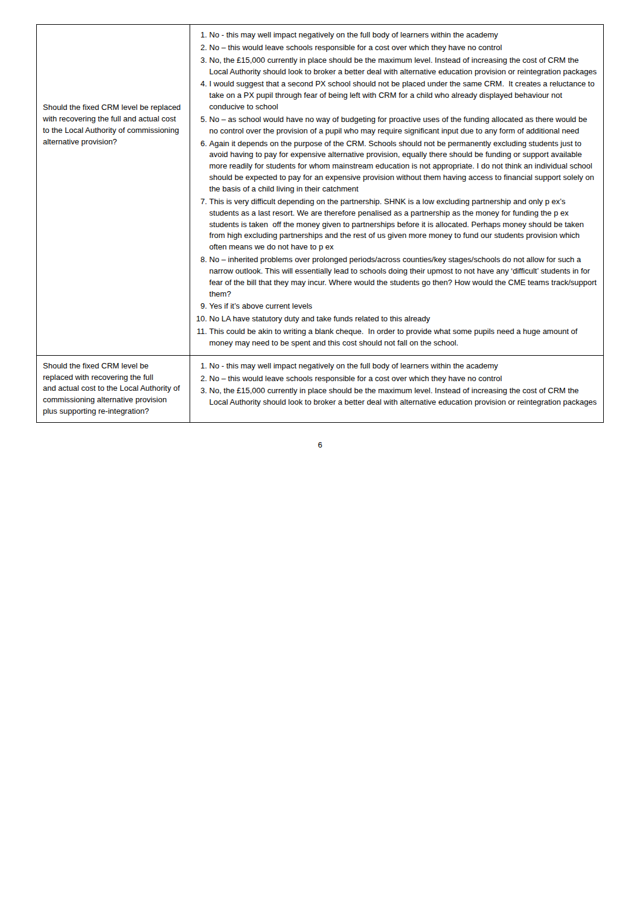| Should the fixed CRM level be replaced with recovering the full and actual cost to the Local Authority of commissioning alternative provision? | No - this may well impact negatively on the full body of learners within the academy No – this would leave schools responsible for a cost over which they have no control No, the £15,000 currently in place should be the maximum level. Instead of increasing the cost of CRM the Local Authority should look to broker a better deal with alternative education provision or reintegration packages I would suggest that a second PX school should not be placed under the same CRM. It creates a reluctance to take on a PX pupil through fear of being left with CRM for a child who already displayed behaviour not conducive to school No – as school would have no way of budgeting for proactive uses of the funding allocated as there would be no control over the provision of a pupil who may require significant input due to any form of additional need Again it depends on the purpose of the CRM. Schools should not be permanently excluding students just to avoid having to pay for expensive alternative provision, equally there should be funding or support available more readily for students for whom mainstream education is not appropriate. I do not think an individual school should be expected to pay for an expensive provision without them having access to financial support solely on the basis of a child living in their catchment This is very difficult depending on the partnership. SHNK is a low excluding partnership and only p ex’s students as a last resort. We are therefore penalised as a partnership as the money for funding the p ex students is taken off the money given to partnerships before it is allocated. Perhaps money should be taken from high excluding partnerships and the rest of us given more money to fund our students provision which often means we do not have to p ex No – inherited problems over prolonged periods/across counties/key stages/schools do not allow for such a narrow outlook. This will essentially lead to schools doing their upmost to not have any ‘difficult’ students in for fear of the bill that they may incur. Where would the students go then? How would the CME teams track/support them? Yes if it’s above current levels No LA have statutory duty and take funds related to this already This could be akin to writing a blank cheque. In order to provide what some pupils need a huge amount of money may need to be spent and this cost should not fall on the school. |
| Should the fixed CRM level be replaced with recovering the full and actual cost to the Local Authority of commissioning alternative provision plus supporting re-integration? | No - this may well impact negatively on the full body of learners within the academy No – this would leave schools responsible for a cost over which they have no control No, the £15,000 currently in place should be the maximum level. Instead of increasing the cost of CRM the Local Authority should look to broker a better deal with alternative education provision or reintegration packages |
6